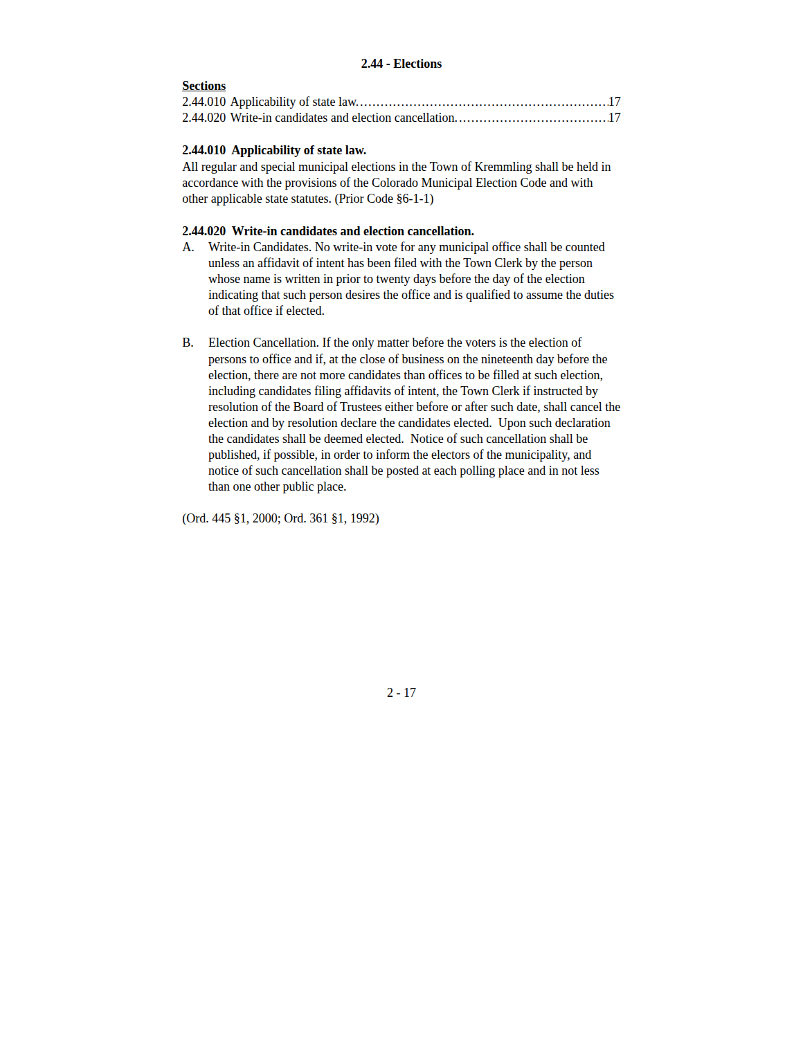2.44 - Elections
Sections
2.44.010 Applicability of state law. ................................................................................................ 17
2.44.020 Write-in candidates and election cancellation. .................................................................... 17
2.44.010 Applicability of state law.
All regular and special municipal elections in the Town of Kremmling shall be held in accordance with the provisions of the Colorado Municipal Election Code and with other applicable state statutes. (Prior Code §6-1-1)
2.44.020 Write-in candidates and election cancellation.
A. Write-in Candidates. No write-in vote for any municipal office shall be counted unless an affidavit of intent has been filed with the Town Clerk by the person whose name is written in prior to twenty days before the day of the election indicating that such person desires the office and is qualified to assume the duties of that office if elected.
B. Election Cancellation. If the only matter before the voters is the election of persons to office and if, at the close of business on the nineteenth day before the election, there are not more candidates than offices to be filled at such election, including candidates filing affidavits of intent, the Town Clerk if instructed by resolution of the Board of Trustees either before or after such date, shall cancel the election and by resolution declare the candidates elected. Upon such declaration the candidates shall be deemed elected. Notice of such cancellation shall be published, if possible, in order to inform the electors of the municipality, and notice of such cancellation shall be posted at each polling place and in not less than one other public place.
(Ord. 445 §1, 2000; Ord. 361 §1, 1992)
2 - 17